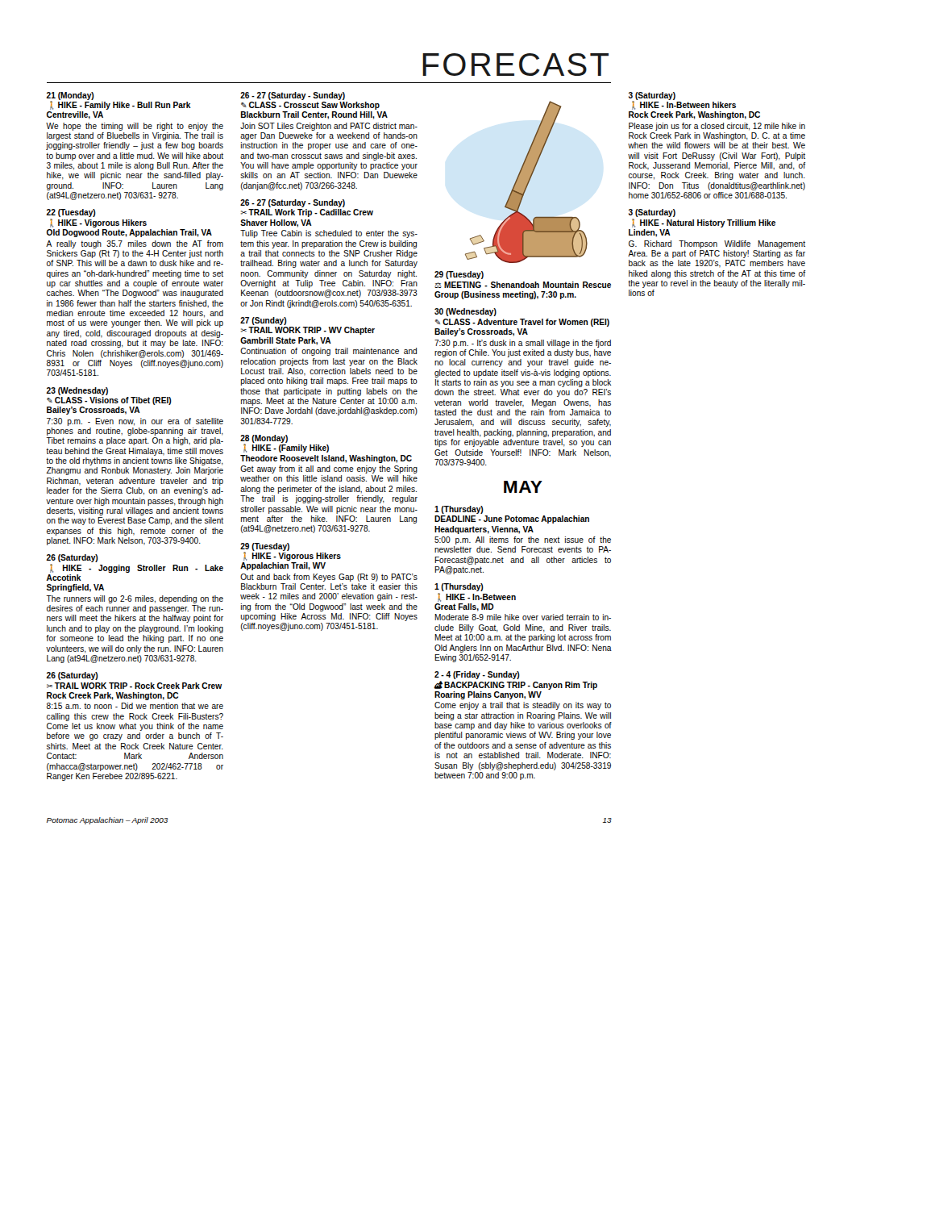FORECAST
21 (Monday)
🚶HIKE - Family Hike - Bull Run Park
Centreville, VA
We hope the timing will be right to enjoy the largest stand of Bluebells in Virginia. The trail is jogging-stroller friendly – just a few bog boards to bump over and a little mud. We will hike about 3 miles, about 1 mile is along Bull Run. After the hike, we will picnic near the sand-filled playground. INFO: Lauren Lang (at94L@netzero.net) 703/631- 9278.
22 (Tuesday)
🚶HIKE - Vigorous Hikers
Old Dogwood Route, Appalachian Trail, VA
A really tough 35.7 miles down the AT from Snickers Gap (Rt 7) to the 4-H Center just north of SNP. This will be a dawn to dusk hike and requires an “oh-dark-hundred” meeting time to set up car shuttles and a couple of enroute water caches. When “The Dogwood” was inaugurated in 1986 fewer than half the starters finished, the median enroute time exceeded 12 hours, and most of us were younger then. We will pick up any tired, cold, discouraged dropouts at designated road crossing, but it may be late. INFO: Chris Nolen (chrishiker@erols.com) 301/469-8931 or Cliff Noyes (cliff.noyes@juno.com) 703/451-5181.
23 (Wednesday)
✎CLASS - Visions of Tibet (REI)
Bailey’s Crossroads, VA
7:30 p.m. - Even now, in our era of satellite phones and routine, globe-spanning air travel, Tibet remains a place apart. On a high, arid plateau behind the Great Himalaya, time still moves to the old rhythms in ancient towns like Shigatse, Zhangmu and Ronbuk Monastery. Join Marjorie Richman, veteran adventure traveler and trip leader for the Sierra Club, on an evening’s adventure over high mountain passes, through high deserts, visiting rural villages and ancient towns on the way to Everest Base Camp, and the silent expanses of this high, remote corner of the planet. INFO: Mark Nelson, 703-379-9400.
26 (Saturday)
🚶HIKE - Jogging Stroller Run - Lake Accotink
Springfield, VA
The runners will go 2-6 miles, depending on the desires of each runner and passenger. The runners will meet the hikers at the halfway point for lunch and to play on the playground. I’m looking for someone to lead the hiking part. If no one volunteers, we will do only the run. INFO: Lauren Lang (at94L@netzero.net) 703/631-9278.
26 (Saturday)
✂TRAIL WORK TRIP - Rock Creek Park Crew
Rock Creek Park, Washington, DC
8:15 a.m. to noon - Did we mention that we are calling this crew the Rock Creek Fili-Busters? Come let us know what you think of the name before we go crazy and order a bunch of T-shirts. Meet at the Rock Creek Nature Center. Contact: Mark Anderson (mhacca@starpower.net) 202/462-7718 or Ranger Ken Ferebee 202/895-6221.
26 - 27 (Saturday - Sunday)
✎CLASS - Crosscut Saw Workshop
Blackburn Trail Center, Round Hill, VA
Join SOT Liles Creighton and PATC district manager Dan Dueweke for a weekend of hands-on instruction in the proper use and care of one- and two-man crosscut saws and single-bit axes. You will have ample opportunity to practice your skills on an AT section. INFO: Dan Dueweke (danjan@fcc.net) 703/266-3248.
26 - 27 (Saturday - Sunday)
✂TRAIL Work Trip - Cadillac Crew
Shaver Hollow, VA
Tulip Tree Cabin is scheduled to enter the system this year. In preparation the Crew is building a trail that connects to the SNP Crusher Ridge trailhead. Bring water and a lunch for Saturday noon. Community dinner on Saturday night. Overnight at Tulip Tree Cabin. INFO: Fran Keenan (outdoorsnow@cox.net) 703/938-3973 or Jon Rindt (jkrindt@erols.com) 540/635-6351.
27 (Sunday)
✂TRAIL WORK TRIP - WV Chapter
Gambrill State Park, VA
Continuation of ongoing trail maintenance and relocation projects from last year on the Black Locust trail. Also, correction labels need to be placed onto hiking trail maps. Free trail maps to those that participate in putting labels on the maps. Meet at the Nature Center at 10:00 a.m. INFO: Dave Jordahl (dave.jordahl@askdep.com) 301/834-7729.
28 (Monday)
🚶HIKE - (Family Hike)
Theodore Roosevelt Island, Washington, DC
Get away from it all and come enjoy the Spring weather on this little island oasis. We will hike along the perimeter of the island, about 2 miles. The trail is jogging-stroller friendly, regular stroller passable. We will picnic near the monument after the hike. INFO: Lauren Lang (at94L@netzero.net) 703/631-9278.
29 (Tuesday)
🚶HIKE - Vigorous Hikers
Appalachian Trail, WV
Out and back from Keyes Gap (Rt 9) to PATC’s Blackburn Trail Center. Let’s take it easier this week - 12 miles and 2000’ elevation gain - resting from the “Old Dogwood” last week and the upcoming Hike Across Md. INFO: Cliff Noyes (cliff.noyes@juno.com) 703/451-5181.
29 (Tuesday)
⚖MEETING - Shenandoah Mountain Rescue Group (Business meeting), 7:30 p.m.
30 (Wednesday)
✎CLASS - Adventure Travel for Women (REI)
Bailey’s Crossroads, VA
7:30 p.m. - It’s dusk in a small village in the fjord region of Chile. You just exited a dusty bus, have no local currency and your travel guide neglected to update itself vis-à-vis lodging options. It starts to rain as you see a man cycling a block down the street. What ever do you do? REI’s veteran world traveler, Megan Owens, has tasted the dust and the rain from Jamaica to Jerusalem, and will discuss security, safety, travel health, packing, planning, preparation, and tips for enjoyable adventure travel, so you can Get Outside Yourself! INFO: Mark Nelson, 703/379-9400.
MAY
1 (Thursday)
DEADLINE - June Potomac Appalachian
Headquarters, Vienna, VA
5:00 p.m. All items for the next issue of the newsletter due. Send Forecast events to PA-Forecast@patc.net and all other articles to PA@patc.net.
1 (Thursday)
🚶HIKE - In-Between
Great Falls, MD
Moderate 8-9 mile hike over varied terrain to include Billy Goat, Gold Mine, and River trails. Meet at 10:00 a.m. at the parking lot across from Old Anglers Inn on MacArthur Blvd. INFO: Nena Ewing 301/652-9147.
2 - 4 (Friday - Sunday)
🏕BACKPACKING TRIP - Canyon Rim Trip
Roaring Plains Canyon, WV
Come enjoy a trail that is steadily on its way to being a star attraction in Roaring Plains. We will base camp and day hike to various overlooks of plentiful panoramic views of WV. Bring your love of the outdoors and a sense of adventure as this is not an established trail. Moderate. INFO: Susan Bly (sbly@shepherd.edu) 304/258-3319 between 7:00 and 9:00 p.m.
3 (Saturday)
🚶HIKE - In-Between hikers
Rock Creek Park, Washington, DC
Please join us for a closed circuit, 12 mile hike in Rock Creek Park in Washington, D. C. at a time when the wild flowers will be at their best. We will visit Fort DeRussy (Civil War Fort), Pulpit Rock, Jusserand Memorial, Pierce Mill, and, of course, Rock Creek. Bring water and lunch. INFO: Don Titus (donaldtitus@earthlink.net) home 301/652-6806 or office 301/688-0135.
3 (Saturday)
🚶HIKE - Natural History Trillium Hike
Linden, VA
G. Richard Thompson Wildlife Management Area. Be a part of PATC history! Starting as far back as the late 1920’s, PATC members have hiked along this stretch of the AT at this time of the year to revel in the beauty of the literally millions of
Potomac Appalachian – April 2003
13